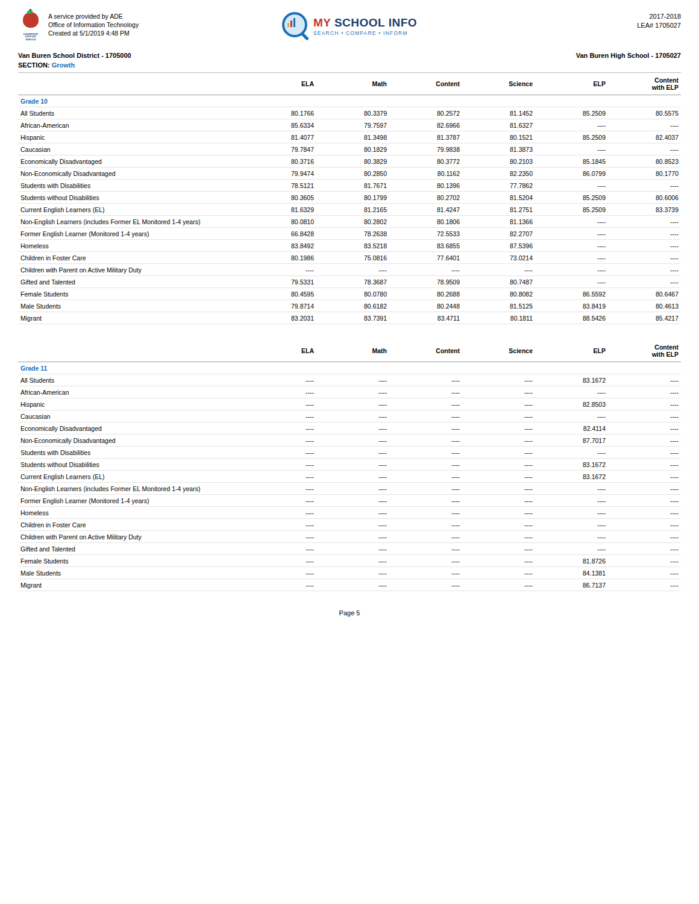LEADERSHIP
SUPPORT
SERVICE
A service provided by ADE
Office of Information Technology
Created at 5/1/2019 4:48 PM
MY SCHOOL INFO
SEARCH • COMPARE • INFORM
2017-2018
LEA# 1705027
Van Buren School District - 1705000 Van Buren High School - 1705027
SECTION: Growth
| | ELA | Math | Content | Science | ELP | Content with ELP |
| --- | --- | --- | --- | --- | --- | --- |
| Grade 10 | | | | | | |
| All Students | 80.1766 | 80.3379 | 80.2572 | 81.1452 | 85.2509 | 80.5575 |
| African-American | 85.6334 | 79.7597 | 82.6966 | 81.6327 | ---- | ---- |
| Hispanic | 81.4077 | 81.3498 | 81.3787 | 80.1521 | 85.2509 | 82.4037 |
| Caucasian | 79.7847 | 80.1829 | 79.9838 | 81.3873 | ---- | ---- |
| Economically Disadvantaged | 80.3716 | 80.3829 | 80.3772 | 80.2103 | 85.1845 | 80.8523 |
| Non-Economically Disadvantaged | 79.9474 | 80.2850 | 80.1162 | 82.2350 | 86.0799 | 80.1770 |
| Students with Disabilities | 78.5121 | 81.7671 | 80.1396 | 77.7862 | ---- | ---- |
| Students without Disabilities | 80.3605 | 80.1799 | 80.2702 | 81.5204 | 85.2509 | 80.6006 |
| Current English Learners (EL) | 81.6329 | 81.2165 | 81.4247 | 81.2751 | 85.2509 | 83.3739 |
| Non-English Learners (includes Former EL Monitored 1-4 years) | 80.0810 | 80.2802 | 80.1806 | 81.1366 | ---- | ---- |
| Former English Learner (Monitored 1-4 years) | 66.8428 | 78.2638 | 72.5533 | 82.2707 | ---- | ---- |
| Homeless | 83.8492 | 83.5218 | 83.6855 | 87.5396 | ---- | ---- |
| Children in Foster Care | 80.1986 | 75.0816 | 77.6401 | 73.0214 | ---- | ---- |
| Children with Parent on Active Military Duty | ---- | ---- | ---- | ---- | ---- | ---- |
| Gifted and Talented | 79.5331 | 78.3687 | 78.9509 | 80.7487 | ---- | ---- |
| Female Students | 80.4595 | 80.0780 | 80.2688 | 80.8082 | 86.5592 | 80.6467 |
| Male Students | 79.8714 | 80.6182 | 80.2448 | 81.5125 | 83.8419 | 80.4613 |
| Migrant | 83.2031 | 83.7391 | 83.4711 | 80.1811 | 88.5426 | 85.4217 |
| | ELA | Math | Content | Science | ELP | Content with ELP |
| --- | --- | --- | --- | --- | --- | --- |
| Grade 11 | | | | | | |
| All Students | ---- | ---- | ---- | ---- | 83.1672 | ---- |
| African-American | ---- | ---- | ---- | ---- | ---- | ---- |
| Hispanic | ---- | ---- | ---- | ---- | 82.8503 | ---- |
| Caucasian | ---- | ---- | ---- | ---- | ---- | ---- |
| Economically Disadvantaged | ---- | ---- | ---- | ---- | 82.4114 | ---- |
| Non-Economically Disadvantaged | ---- | ---- | ---- | ---- | 87.7017 | ---- |
| Students with Disabilities | ---- | ---- | ---- | ---- | ---- | ---- |
| Students without Disabilities | ---- | ---- | ---- | ---- | 83.1672 | ---- |
| Current English Learners (EL) | ---- | ---- | ---- | ---- | 83.1672 | ---- |
| Non-English Learners (includes Former EL Monitored 1-4 years) | ---- | ---- | ---- | ---- | ---- | ---- |
| Former English Learner (Monitored 1-4 years) | ---- | ---- | ---- | ---- | ---- | ---- |
| Homeless | ---- | ---- | ---- | ---- | ---- | ---- |
| Children in Foster Care | ---- | ---- | ---- | ---- | ---- | ---- |
| Children with Parent on Active Military Duty | ---- | ---- | ---- | ---- | ---- | ---- |
| Gifted and Talented | ---- | ---- | ---- | ---- | ---- | ---- |
| Female Students | ---- | ---- | ---- | ---- | 81.8726 | ---- |
| Male Students | ---- | ---- | ---- | ---- | 84.1381 | ---- |
| Migrant | ---- | ---- | ---- | ---- | 86.7137 | ---- |
Page 5